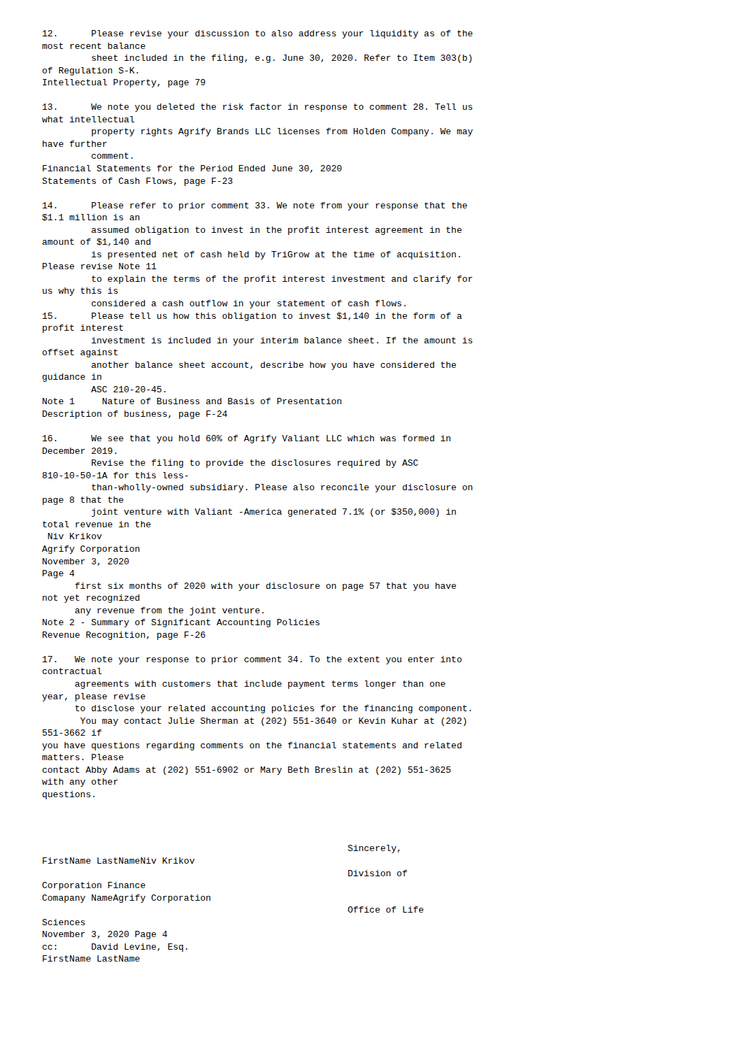12.      Please revise your discussion to also address your liquidity as of the
most recent balance
         sheet included in the filing, e.g. June 30, 2020. Refer to Item 303(b)
of Regulation S-K.
Intellectual Property, page 79

13.      We note you deleted the risk factor in response to comment 28. Tell us
what intellectual
         property rights Agrify Brands LLC licenses from Holden Company. We may
have further
         comment.
Financial Statements for the Period Ended June 30, 2020
Statements of Cash Flows, page F-23

14.      Please refer to prior comment 33. We note from your response that the
$1.1 million is an
         assumed obligation to invest in the profit interest agreement in the
amount of $1,140 and
         is presented net of cash held by TriGrow at the time of acquisition.
Please revise Note 11
         to explain the terms of the profit interest investment and clarify for
us why this is
         considered a cash outflow in your statement of cash flows.
15.      Please tell us how this obligation to invest $1,140 in the form of a
profit interest
         investment is included in your interim balance sheet. If the amount is
offset against
         another balance sheet account, describe how you have considered the
guidance in
         ASC 210-20-45.
Note 1     Nature of Business and Basis of Presentation
Description of business, page F-24

16.      We see that you hold 60% of Agrify Valiant LLC which was formed in
December 2019.
         Revise the filing to provide the disclosures required by ASC
810-10-50-1A for this less-
         than-wholly-owned subsidiary. Please also reconcile your disclosure on
page 8 that the
         joint venture with Valiant -America generated 7.1% (or $350,000) in
total revenue in the
 Niv Krikov
Agrify Corporation
November 3, 2020
Page 4
      first six months of 2020 with your disclosure on page 57 that you have
not yet recognized
      any revenue from the joint venture.
Note 2 - Summary of Significant Accounting Policies
Revenue Recognition, page F-26

17.   We note your response to prior comment 34. To the extent you enter into
contractual
      agreements with customers that include payment terms longer than one
year, please revise
      to disclose your related accounting policies for the financing component.
       You may contact Julie Sherman at (202) 551-3640 or Kevin Kuhar at (202)
551-3662 if
you have questions regarding comments on the financial statements and related
matters. Please
contact Abby Adams at (202) 551-6902 or Mary Beth Breslin at (202) 551-3625
with any other
questions.
                                                        Sincerely,
FirstName LastNameNiv Krikov
                                                        Division of
Corporation Finance
Comapany NameAgrify Corporation
                                                        Office of Life
Sciences
November 3, 2020 Page 4
cc:      David Levine, Esq.
FirstName LastName